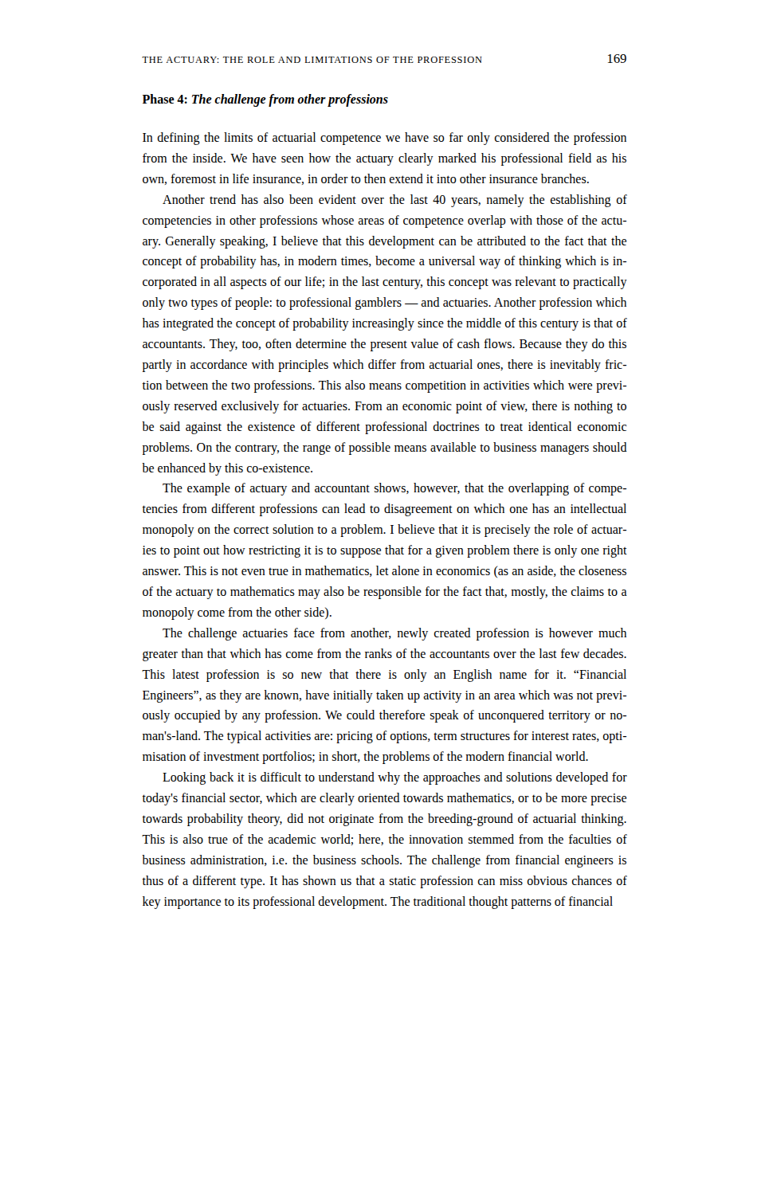The actuary: the role and limitations of the profession 169
Phase 4: The challenge from other professions
In defining the limits of actuarial competence we have so far only considered the profession from the inside. We have seen how the actuary clearly marked his professional field as his own, foremost in life insurance, in order to then extend it into other insurance branches.
Another trend has also been evident over the last 40 years, namely the establishing of competencies in other professions whose areas of competence overlap with those of the actuary. Generally speaking, I believe that this development can be attributed to the fact that the concept of probability has, in modern times, become a universal way of thinking which is incorporated in all aspects of our life; in the last century, this concept was relevant to practically only two types of people: to professional gamblers — and actuaries. Another profession which has integrated the concept of probability increasingly since the middle of this century is that of accountants. They, too, often determine the present value of cash flows. Because they do this partly in accordance with principles which differ from actuarial ones, there is inevitably friction between the two professions. This also means competition in activities which were previously reserved exclusively for actuaries. From an economic point of view, there is nothing to be said against the existence of different professional doctrines to treat identical economic problems. On the contrary, the range of possible means available to business managers should be enhanced by this co-existence.
The example of actuary and accountant shows, however, that the overlapping of competencies from different professions can lead to disagreement on which one has an intellectual monopoly on the correct solution to a problem. I believe that it is precisely the role of actuaries to point out how restricting it is to suppose that for a given problem there is only one right answer. This is not even true in mathematics, let alone in economics (as an aside, the closeness of the actuary to mathematics may also be responsible for the fact that, mostly, the claims to a monopoly come from the other side).
The challenge actuaries face from another, newly created profession is however much greater than that which has come from the ranks of the accountants over the last few decades. This latest profession is so new that there is only an English name for it. “Financial Engineers”, as they are known, have initially taken up activity in an area which was not previously occupied by any profession. We could therefore speak of unconquered territory or no-man's-land. The typical activities are: pricing of options, term structures for interest rates, optimisation of investment portfolios; in short, the problems of the modern financial world.
Looking back it is difficult to understand why the approaches and solutions developed for today's financial sector, which are clearly oriented towards mathematics, or to be more precise towards probability theory, did not originate from the breeding-ground of actuarial thinking. This is also true of the academic world; here, the innovation stemmed from the faculties of business administration, i.e. the business schools. The challenge from financial engineers is thus of a different type. It has shown us that a static profession can miss obvious chances of key importance to its professional development. The traditional thought patterns of financial